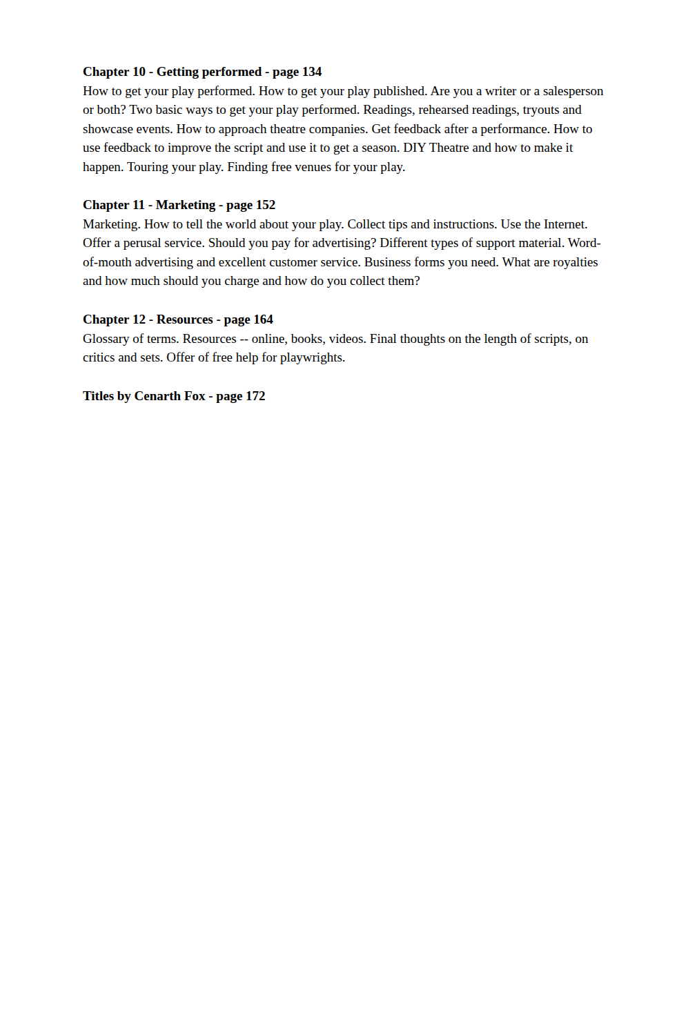Chapter 10 - Getting performed - page 134
How to get your play performed. How to get your play published. Are you a writer or a salesperson or both? Two basic ways to get your play performed. Readings, rehearsed readings, tryouts and showcase events. How to approach theatre companies. Get feedback after a performance. How to use feedback to improve the script and use it to get a season. DIY Theatre and how to make it happen. Touring your play. Finding free venues for your play.
Chapter 11 - Marketing - page 152
Marketing. How to tell the world about your play. Collect tips and instructions. Use the Internet. Offer a perusal service. Should you pay for advertising? Different types of support material. Word-of-mouth advertising and excellent customer service. Business forms you need. What are royalties and how much should you charge and how do you collect them?
Chapter 12 - Resources - page 164
Glossary of terms. Resources -- online, books, videos. Final thoughts on the length of scripts, on critics and sets. Offer of free help for playwrights.
Titles by Cenarth Fox - page 172